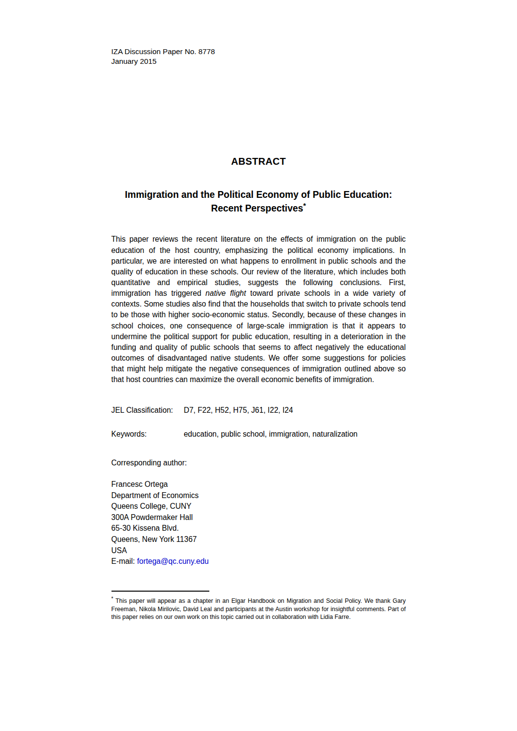IZA Discussion Paper No. 8778
January 2015
ABSTRACT
Immigration and the Political Economy of Public Education:
Recent Perspectives*
This paper reviews the recent literature on the effects of immigration on the public education of the host country, emphasizing the political economy implications. In particular, we are interested on what happens to enrollment in public schools and the quality of education in these schools. Our review of the literature, which includes both quantitative and empirical studies, suggests the following conclusions. First, immigration has triggered native flight toward private schools in a wide variety of contexts. Some studies also find that the households that switch to private schools tend to be those with higher socio-economic status. Secondly, because of these changes in school choices, one consequence of large-scale immigration is that it appears to undermine the political support for public education, resulting in a deterioration in the funding and quality of public schools that seems to affect negatively the educational outcomes of disadvantaged native students. We offer some suggestions for policies that might help mitigate the negative consequences of immigration outlined above so that host countries can maximize the overall economic benefits of immigration.
JEL Classification:
D7, F22, H52, H75, J61, I22, I24
Keywords:
education, public school, immigration, naturalization
Corresponding author:
Francesc Ortega
Department of Economics
Queens College, CUNY
300A Powdermaker Hall
65-30 Kissena Blvd.
Queens, New York 11367
USA
E-mail: fortega@qc.cuny.edu
* This paper will appear as a chapter in an Elgar Handbook on Migration and Social Policy. We thank Gary Freeman, Nikola Mirilovic, David Leal and participants at the Austin workshop for insightful comments. Part of this paper relies on our own work on this topic carried out in collaboration with Lidia Farre.